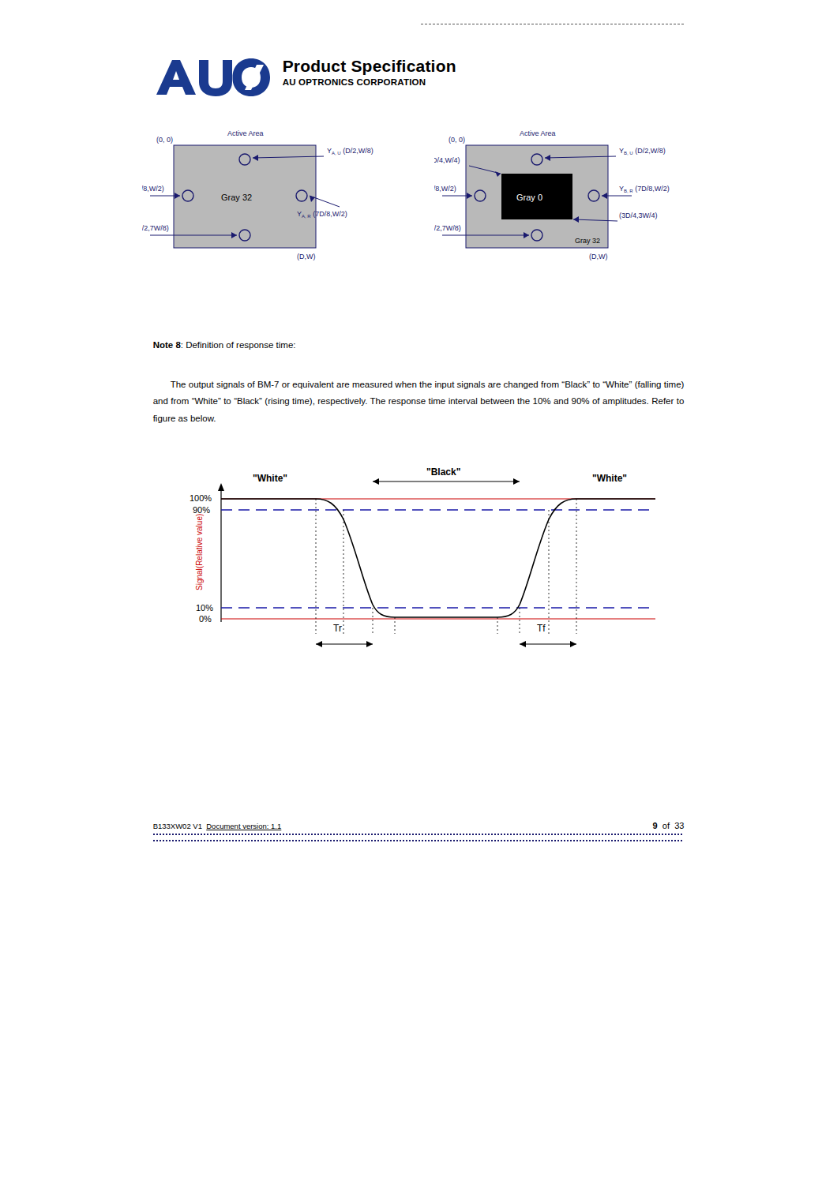Product Specification
AU OPTRONICS CORPORATION
(0, 0) Active Area Gray 32 (D,W) YA, U (D/2,W/8) YA, L (D/8,W/2) YA, R (7D/8,W/2) YA, D (D/2,7W/8)
(0, 0) Active Area Gray 0 Gray 32 (D,W) YB, U (D/2,W/8) (D/4,W/4) YB, L (D/8,W/2) YB, R (7D/8,W/2) (3D/4,3W/4) YB, D (D/2,7W/8)
Note 8: Definition of response time:
The output signals of BM-7 or equivalent are measured when the input signals are changed from “Black” to “White” (falling time) and from “White” to “Black” (rising time), respectively. The response time interval between the 10% and 90% of amplitudes. Refer to figure as below.
Signal(Relative value) 100% 90% 10% 0% "Black" "White" "White" Tr Tf
B133XW02 V1 Document version: 1.1
9 of 33